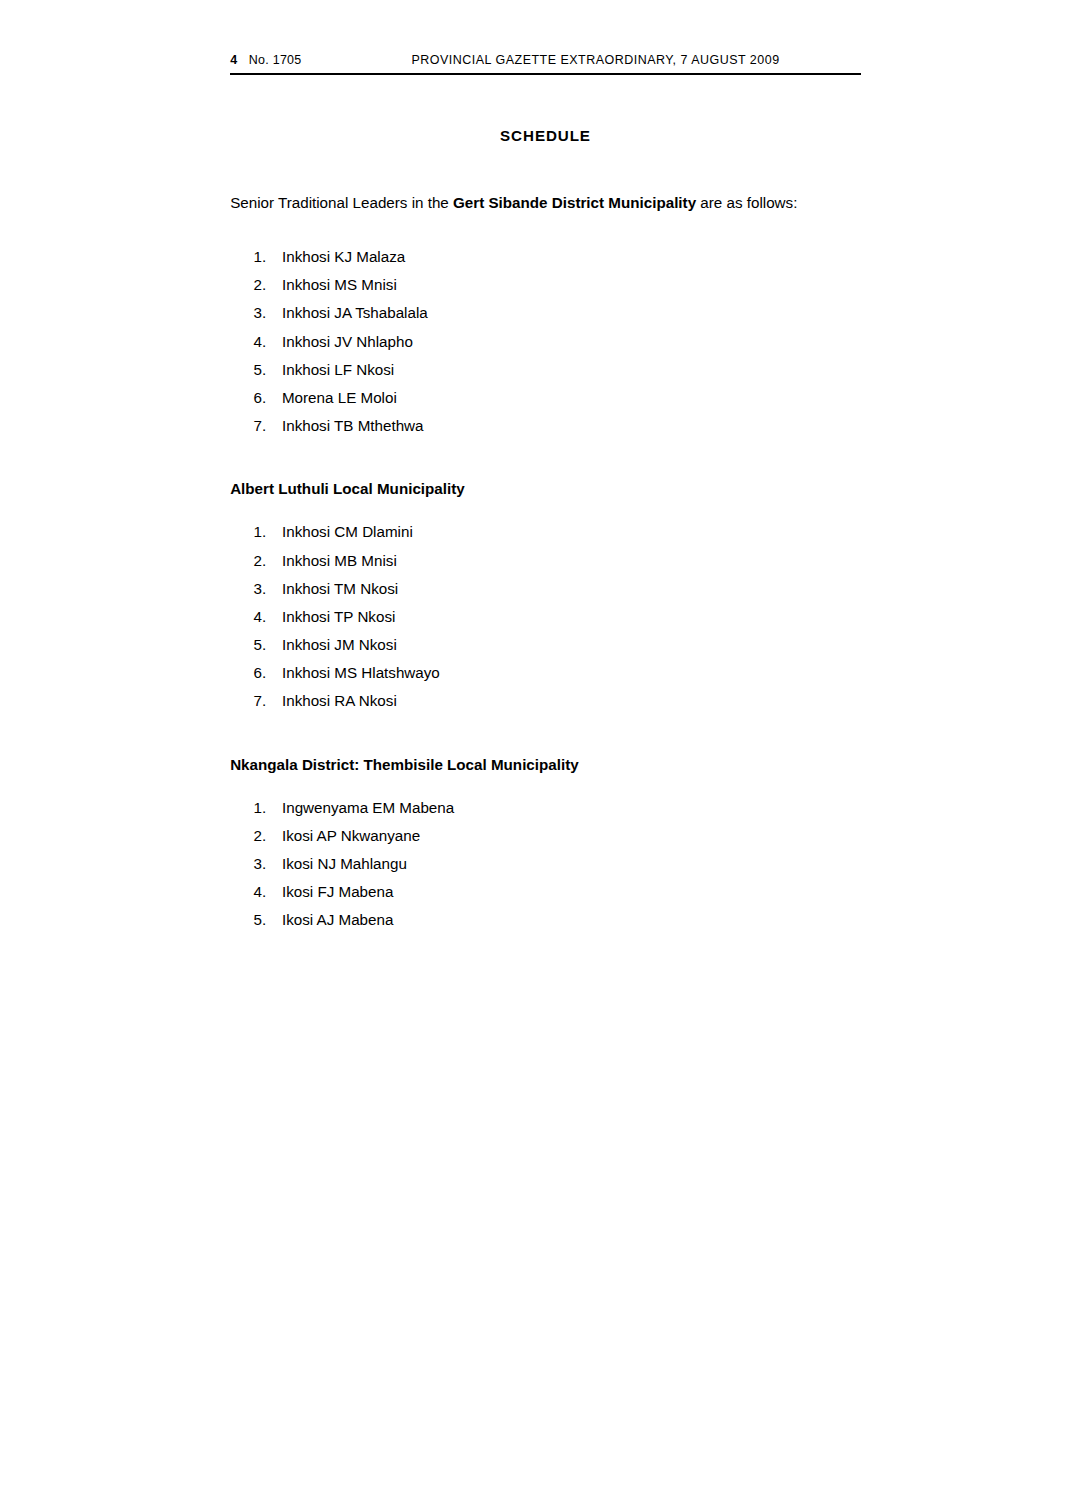4No. 1705 PROVINCIAL GAZETTE EXTRAORDINARY, 7 AUGUST 2009
SCHEDULE
Senior Traditional Leaders in the Gert Sibande District Municipality are as follows:
Inkhosi KJ Malaza
Inkhosi MS Mnisi
Inkhosi JA Tshabalala
Inkhosi JV Nhlapho
Inkhosi LF Nkosi
Morena LE Moloi
Inkhosi TB Mthethwa
Albert Luthuli Local Municipality
Inkhosi CM Dlamini
Inkhosi MB Mnisi
Inkhosi TM Nkosi
Inkhosi TP Nkosi
Inkhosi JM Nkosi
Inkhosi MS Hlatshwayo
Inkhosi RA Nkosi
Nkangala District: Thembisile Local Municipality
Ingwenyama EM Mabena
Ikosi AP Nkwanyane
Ikosi NJ Mahlangu
Ikosi FJ Mabena
Ikosi AJ Mabena